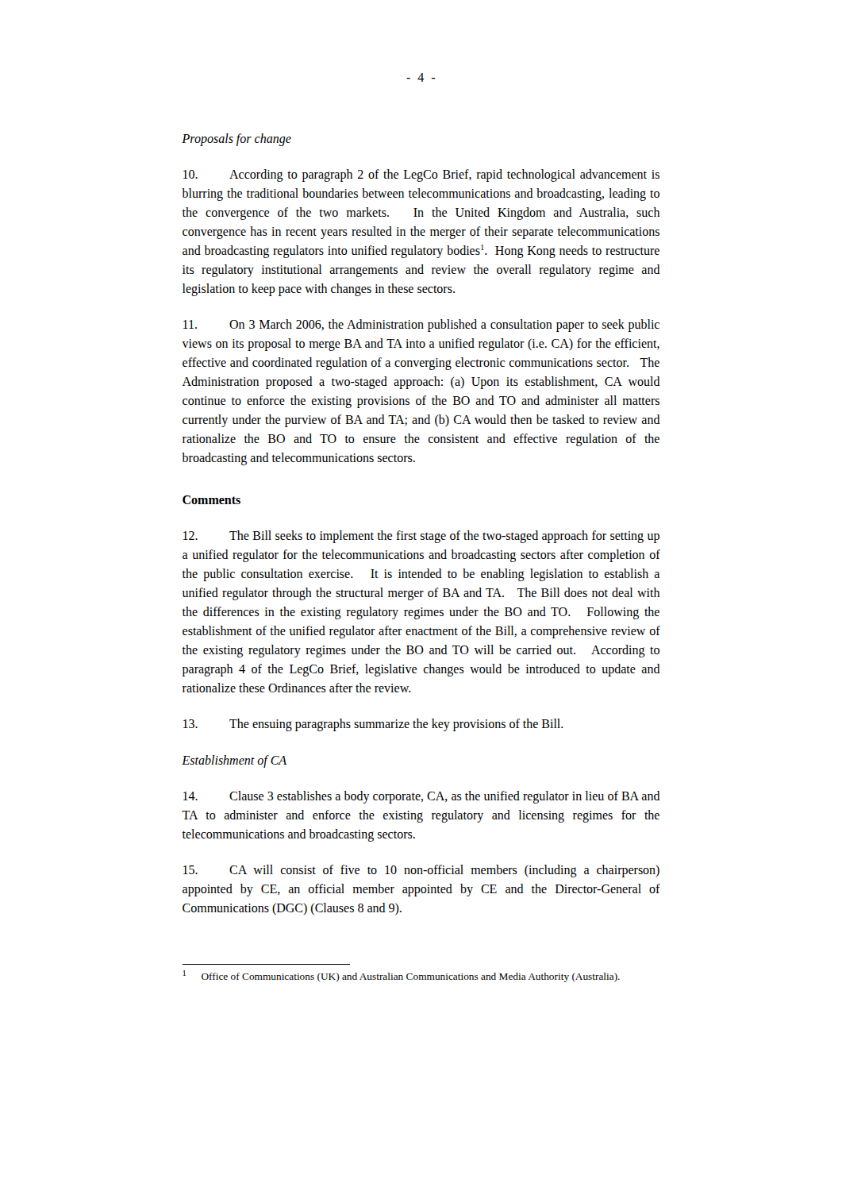- 4 -
Proposals for change
10. According to paragraph 2 of the LegCo Brief, rapid technological advancement is blurring the traditional boundaries between telecommunications and broadcasting, leading to the convergence of the two markets. In the United Kingdom and Australia, such convergence has in recent years resulted in the merger of their separate telecommunications and broadcasting regulators into unified regulatory bodies1. Hong Kong needs to restructure its regulatory institutional arrangements and review the overall regulatory regime and legislation to keep pace with changes in these sectors.
11. On 3 March 2006, the Administration published a consultation paper to seek public views on its proposal to merge BA and TA into a unified regulator (i.e. CA) for the efficient, effective and coordinated regulation of a converging electronic communications sector. The Administration proposed a two-staged approach: (a) Upon its establishment, CA would continue to enforce the existing provisions of the BO and TO and administer all matters currently under the purview of BA and TA; and (b) CA would then be tasked to review and rationalize the BO and TO to ensure the consistent and effective regulation of the broadcasting and telecommunications sectors.
Comments
12. The Bill seeks to implement the first stage of the two-staged approach for setting up a unified regulator for the telecommunications and broadcasting sectors after completion of the public consultation exercise. It is intended to be enabling legislation to establish a unified regulator through the structural merger of BA and TA. The Bill does not deal with the differences in the existing regulatory regimes under the BO and TO. Following the establishment of the unified regulator after enactment of the Bill, a comprehensive review of the existing regulatory regimes under the BO and TO will be carried out. According to paragraph 4 of the LegCo Brief, legislative changes would be introduced to update and rationalize these Ordinances after the review.
13. The ensuing paragraphs summarize the key provisions of the Bill.
Establishment of CA
14. Clause 3 establishes a body corporate, CA, as the unified regulator in lieu of BA and TA to administer and enforce the existing regulatory and licensing regimes for the telecommunications and broadcasting sectors.
15. CA will consist of five to 10 non-official members (including a chairperson) appointed by CE, an official member appointed by CE and the Director-General of Communications (DGC) (Clauses 8 and 9).
1 Office of Communications (UK) and Australian Communications and Media Authority (Australia).